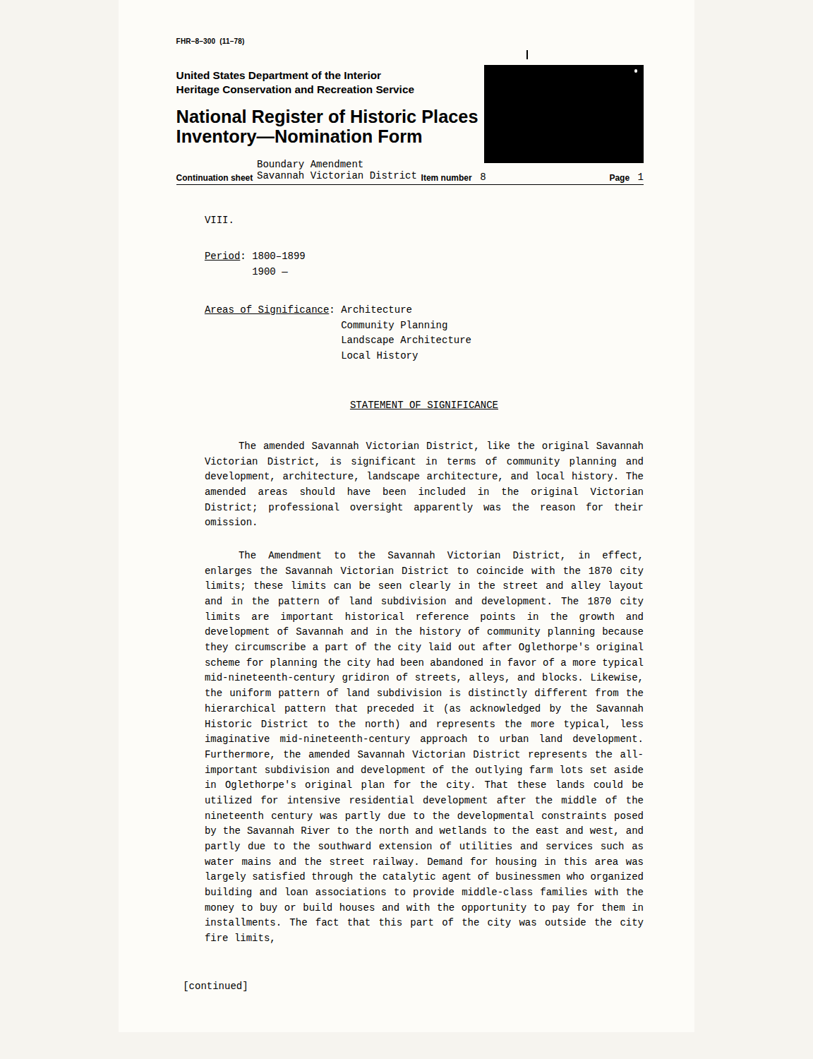FHR–8–300 (11–78)
United States Department of the Interior
Heritage Conservation and Recreation Service
National Register of Historic Places
Inventory—Nomination Form
Continuation sheet Boundary Amendment
Savannah Victorian District Item number 8 Page 1
VIII.
Period: 1800–1899
1900 —
Areas of Significance: Architecture
Community Planning
Landscape Architecture
Local History
STATEMENT OF SIGNIFICANCE
The amended Savannah Victorian District, like the original Savannah Victorian District, is significant in terms of community planning and development, architecture, landscape architecture, and local history. The amended areas should have been included in the original Victorian District; professional oversight apparently was the reason for their omission.
The Amendment to the Savannah Victorian District, in effect, enlarges the Savannah Victorian District to coincide with the 1870 city limits; these limits can be seen clearly in the street and alley layout and in the pattern of land subdivision and development. The 1870 city limits are important historical reference points in the growth and development of Savannah and in the history of community planning because they circumscribe a part of the city laid out after Oglethorpe's original scheme for planning the city had been abandoned in favor of a more typical mid-nineteenth-century gridiron of streets, alleys, and blocks. Likewise, the uniform pattern of land subdivision is distinctly different from the hierarchical pattern that preceded it (as acknowledged by the Savannah Historic District to the north) and represents the more typical, less imaginative mid-nineteenth-century approach to urban land development. Furthermore, the amended Savannah Victorian District represents the all-important subdivision and development of the outlying farm lots set aside in Oglethorpe's original plan for the city. That these lands could be utilized for intensive residential development after the middle of the nineteenth century was partly due to the developmental constraints posed by the Savannah River to the north and wetlands to the east and west, and partly due to the southward extension of utilities and services such as water mains and the street railway. Demand for housing in this area was largely satisfied through the catalytic agent of businessmen who organized building and loan associations to provide middle-class families with the money to buy or build houses and with the opportunity to pay for them in installments. The fact that this part of the city was outside the city fire limits,
[continued]